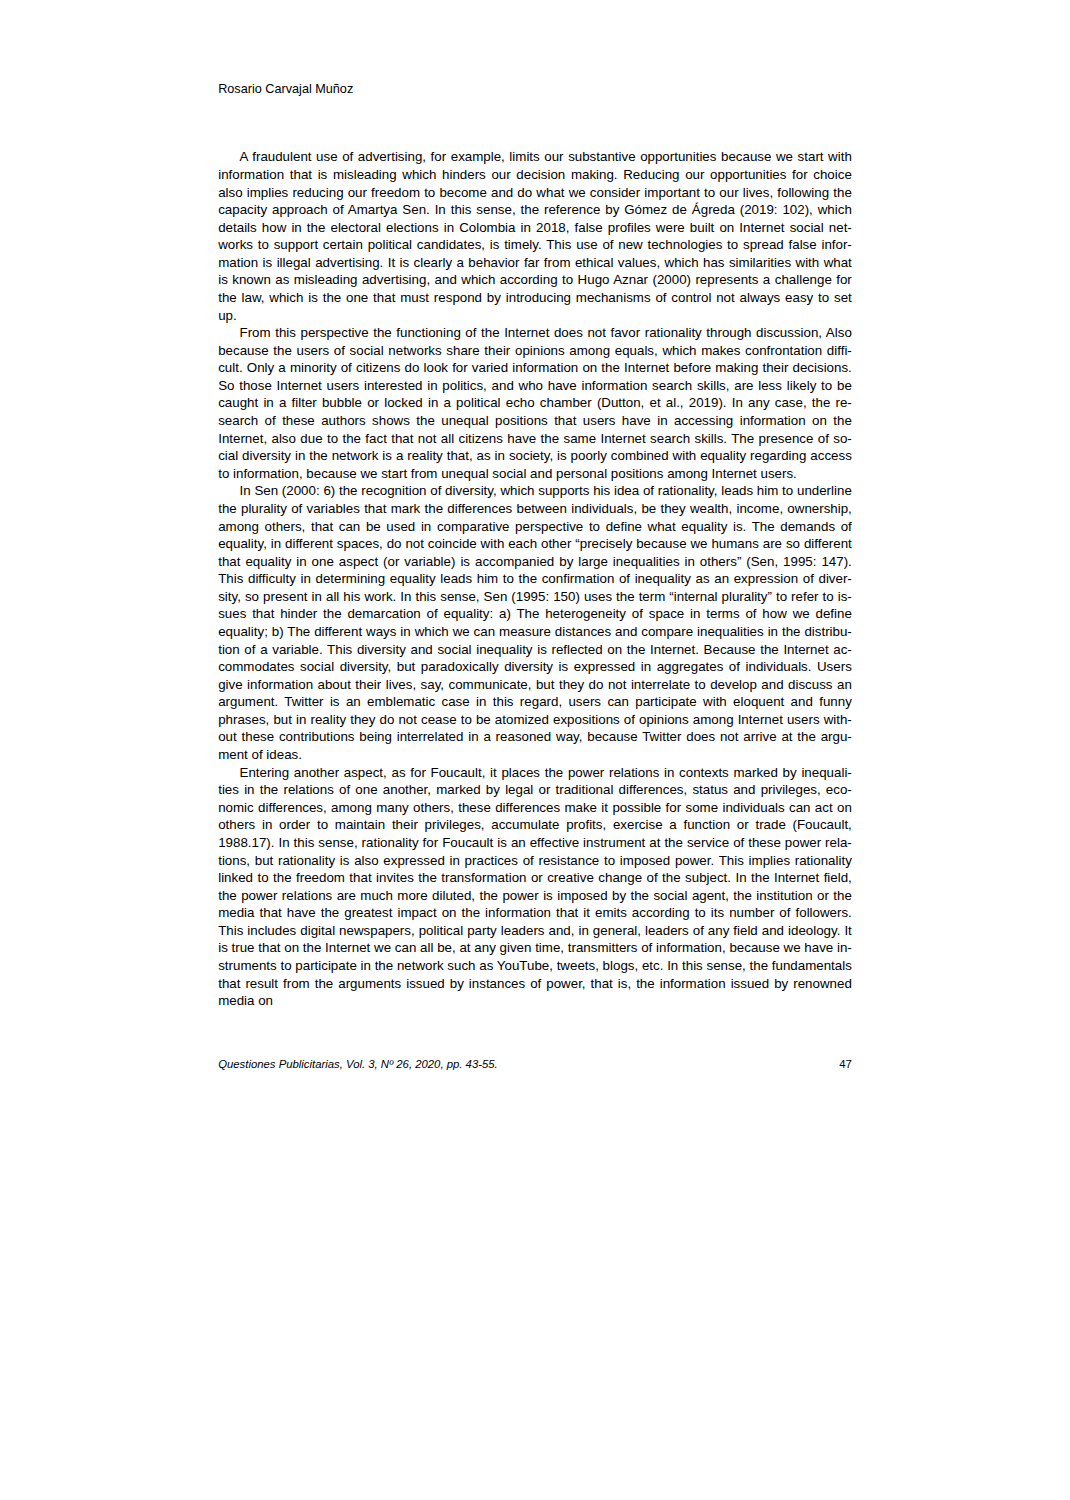Rosario Carvajal Muñoz
A fraudulent use of advertising, for example, limits our substantive opportunities because we start with information that is misleading which hinders our decision making. Reducing our opportunities for choice also implies reducing our freedom to become and do what we consider important to our lives, following the capacity approach of Amartya Sen. In this sense, the reference by Gómez de Ágreda (2019: 102), which details how in the electoral elections in Colombia in 2018, false profiles were built on Internet social networks to support certain political candidates, is timely. This use of new technologies to spread false information is illegal advertising. It is clearly a behavior far from ethical values, which has similarities with what is known as misleading advertising, and which according to Hugo Aznar (2000) represents a challenge for the law, which is the one that must respond by introducing mechanisms of control not always easy to set up.
From this perspective the functioning of the Internet does not favor rationality through discussion, Also because the users of social networks share their opinions among equals, which makes confrontation difficult. Only a minority of citizens do look for varied information on the Internet before making their decisions. So those Internet users interested in politics, and who have information search skills, are less likely to be caught in a filter bubble or locked in a political echo chamber (Dutton, et al., 2019). In any case, the research of these authors shows the unequal positions that users have in accessing information on the Internet, also due to the fact that not all citizens have the same Internet search skills. The presence of social diversity in the network is a reality that, as in society, is poorly combined with equality regarding access to information, because we start from unequal social and personal positions among Internet users.
In Sen (2000: 6) the recognition of diversity, which supports his idea of rationality, leads him to underline the plurality of variables that mark the differences between individuals, be they wealth, income, ownership, among others, that can be used in comparative perspective to define what equality is. The demands of equality, in different spaces, do not coincide with each other “precisely because we humans are so different that equality in one aspect (or variable) is accompanied by large inequalities in others” (Sen, 1995: 147). This difficulty in determining equality leads him to the confirmation of inequality as an expression of diversity, so present in all his work. In this sense, Sen (1995: 150) uses the term “internal plurality” to refer to issues that hinder the demarcation of equality: a) The heterogeneity of space in terms of how we define equality; b) The different ways in which we can measure distances and compare inequalities in the distribution of a variable. This diversity and social inequality is reflected on the Internet. Because the Internet accommodates social diversity, but paradoxically diversity is expressed in aggregates of individuals. Users give information about their lives, say, communicate, but they do not interrelate to develop and discuss an argument. Twitter is an emblematic case in this regard, users can participate with eloquent and funny phrases, but in reality they do not cease to be atomized expositions of opinions among Internet users without these contributions being interrelated in a reasoned way, because Twitter does not arrive at the argument of ideas.
Entering another aspect, as for Foucault, it places the power relations in contexts marked by inequalities in the relations of one another, marked by legal or traditional differences, status and privileges, economic differences, among many others, these differences make it possible for some individuals can act on others in order to maintain their privileges, accumulate profits, exercise a function or trade (Foucault, 1988.17). In this sense, rationality for Foucault is an effective instrument at the service of these power relations, but rationality is also expressed in practices of resistance to imposed power. This implies rationality linked to the freedom that invites the transformation or creative change of the subject. In the Internet field, the power relations are much more diluted, the power is imposed by the social agent, the institution or the media that have the greatest impact on the information that it emits according to its number of followers. This includes digital newspapers, political party leaders and, in general, leaders of any field and ideology. It is true that on the Internet we can all be, at any given time, transmitters of information, because we have instruments to participate in the network such as YouTube, tweets, blogs, etc. In this sense, the fundamentals that result from the arguments issued by instances of power, that is, the information issued by renowned media on
Questiones Publicitarias, Vol. 3, Nº 26, 2020, pp. 43-55. 47